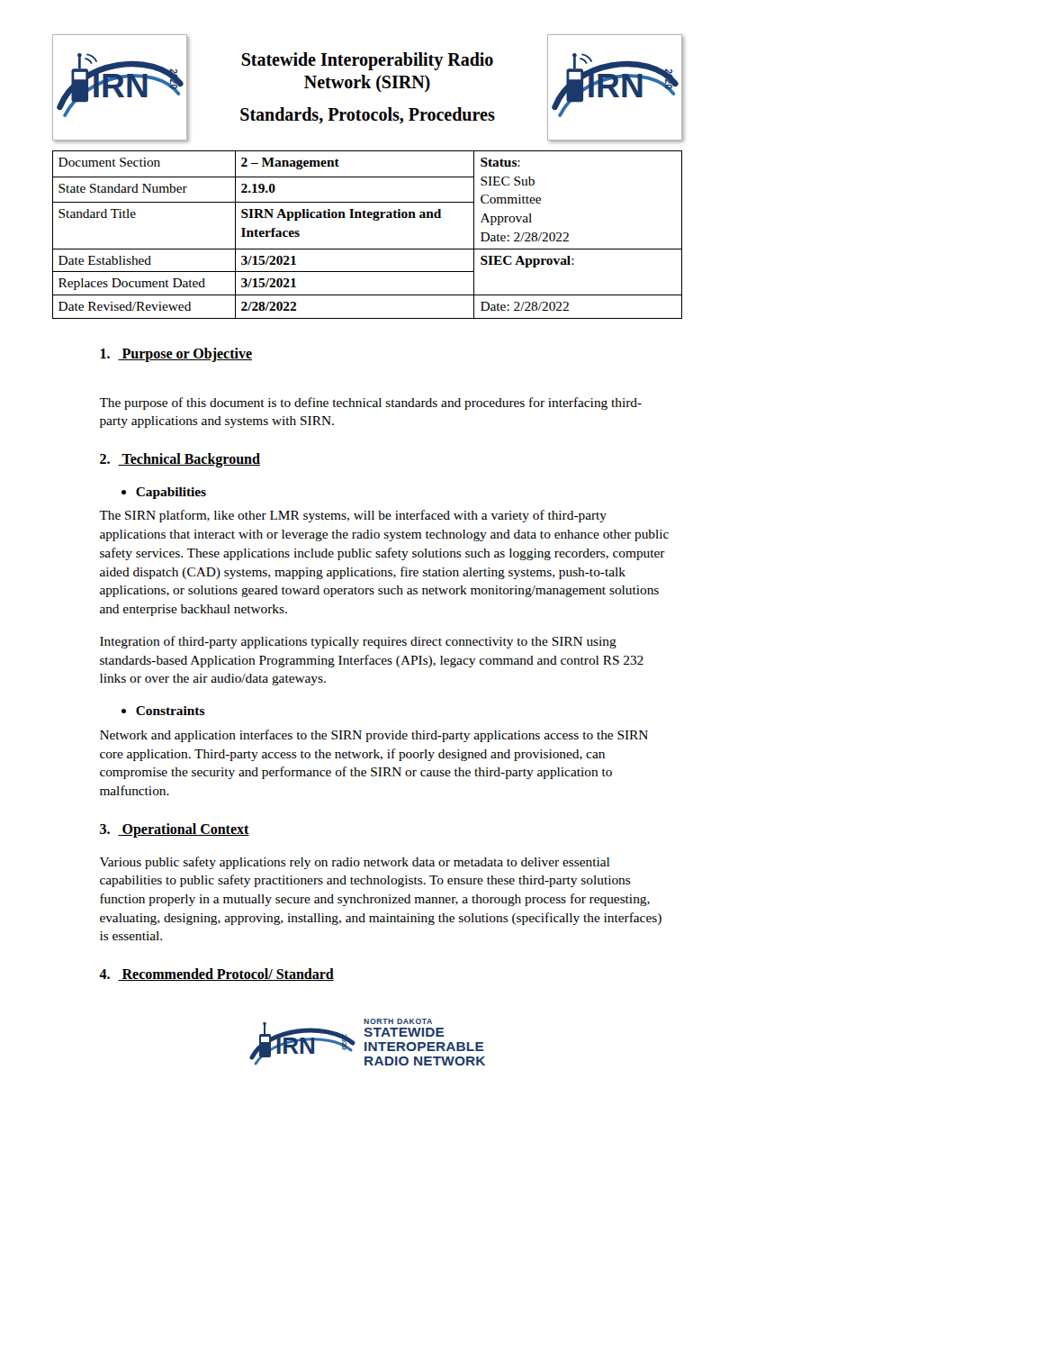IRN 2020
Statewide Interoperability Radio Network (SIRN)
Standards, Protocols, Procedures
IRN 2020
| Document Section | 2 – Management | Status : SIEC Sub Committee Approval Date: 2/28/2022 |
| State Standard Number | 2.19.0 |
| Standard Title | SIRN Application Integration and Interfaces |
| Date Established | 3/15/2021 | SIEC Approval : |
| Replaces Document Dated | 3/15/2021 |
| Date Revised/Reviewed | 2/28/2022 | Date: 2/28/2022 |
1. Purpose or Objective
The purpose of this document is to define technical standards and procedures for interfacing third-party applications and systems with SIRN.
2. Technical Background
Capabilities
The SIRN platform, like other LMR systems, will be interfaced with a variety of third-party applications that interact with or leverage the radio system technology and data to enhance other public safety services. These applications include public safety solutions such as logging recorders, computer aided dispatch (CAD) systems, mapping applications, fire station alerting systems, push-to-talk applications, or solutions geared toward operators such as network monitoring/management solutions and enterprise backhaul networks.
Integration of third-party applications typically requires direct connectivity to the SIRN using standards-based Application Programming Interfaces (APIs), legacy command and control RS 232 links or over the air audio/data gateways.
Constraints
Network and application interfaces to the SIRN provide third-party applications access to the SIRN core application. Third-party access to the network, if poorly designed and provisioned, can compromise the security and performance of the SIRN or cause the third-party application to malfunction.
3. Operational Context
Various public safety applications rely on radio network data or metadata to deliver essential capabilities to public safety practitioners and technologists. To ensure these third-party solutions function properly in a mutually secure and synchronized manner, a thorough process for requesting, evaluating, designing, approving, installing, and maintaining the solutions (specifically the interfaces) is essential.
4. Recommended Protocol/ Standard
IRN 2020
NORTH DAKOTA STATEWIDE INTEROPERABLE RADIO NETWORK